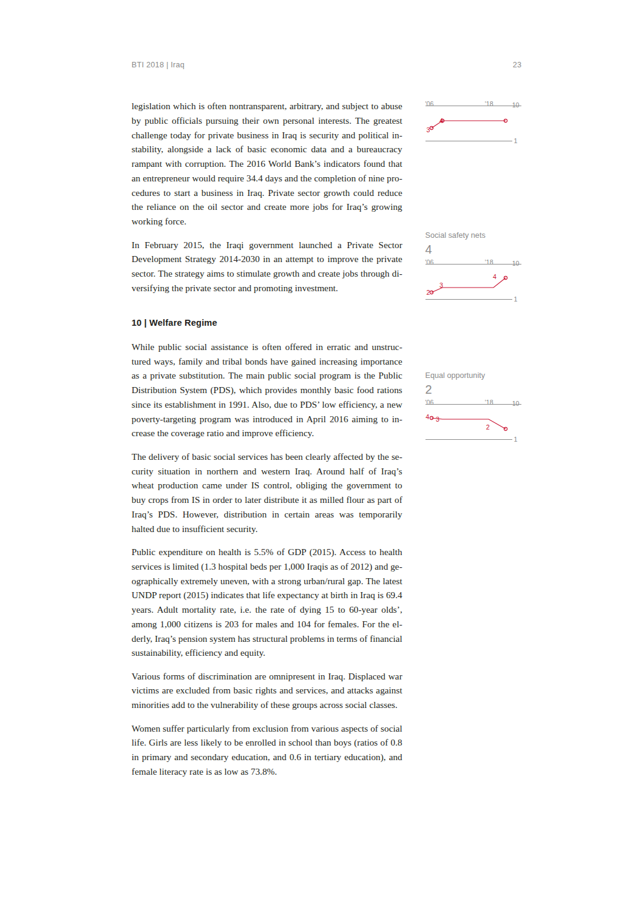BTI 2018 | Iraq 23
legislation which is often nontransparent, arbitrary, and subject to abuse by public officials pursuing their own personal interests. The greatest challenge today for private business in Iraq is security and political instability, alongside a lack of basic economic data and a bureaucracy rampant with corruption. The 2016 World Bank’s indicators found that an entrepreneur would require 34.4 days and the completion of nine procedures to start a business in Iraq. Private sector growth could reduce the reliance on the oil sector and create more jobs for Iraq’s growing working force.
In February 2015, the Iraqi government launched a Private Sector Development Strategy 2014-2030 in an attempt to improve the private sector. The strategy aims to stimulate growth and create jobs through diversifying the private sector and promoting investment.
10 | Welfare Regime
While public social assistance is often offered in erratic and unstructured ways, family and tribal bonds have gained increasing importance as a private substitution. The main public social program is the Public Distribution System (PDS), which provides monthly basic food rations since its establishment in 1991. Also, due to PDS’ low efficiency, a new poverty-targeting program was introduced in April 2016 aiming to increase the coverage ratio and improve efficiency.
The delivery of basic social services has been clearly affected by the security situation in northern and western Iraq. Around half of Iraq’s wheat production came under IS control, obliging the government to buy crops from IS in order to later distribute it as milled flour as part of Iraq’s PDS. However, distribution in certain areas was temporarily halted due to insufficient security.
Public expenditure on health is 5.5% of GDP (2015). Access to health services is limited (1.3 hospital beds per 1,000 Iraqis as of 2012) and geographically extremely uneven, with a strong urban/rural gap. The latest UNDP report (2015) indicates that life expectancy at birth in Iraq is 69.4 years. Adult mortality rate, i.e. the rate of dying 15 to 60-year olds’, among 1,000 citizens is 203 for males and 104 for females. For the elderly, Iraq’s pension system has structural problems in terms of financial sustainability, efficiency and equity.
Various forms of discrimination are omnipresent in Iraq. Displaced war victims are excluded from basic rights and services, and attacks against minorities add to the vulnerability of these groups across social classes.
Women suffer particularly from exclusion from various aspects of social life. Girls are less likely to be enrolled in school than boys (ratios of 0.8 in primary and secondary education, and 0.6 in tertiary education), and female literacy rate is as low as 73.8%.
'06 '18
10 1 3 4
Social safety nets
4
'06 '18
10 1 2 3 4
Equal opportunity
2
'06 '18
10 1 4 3 2